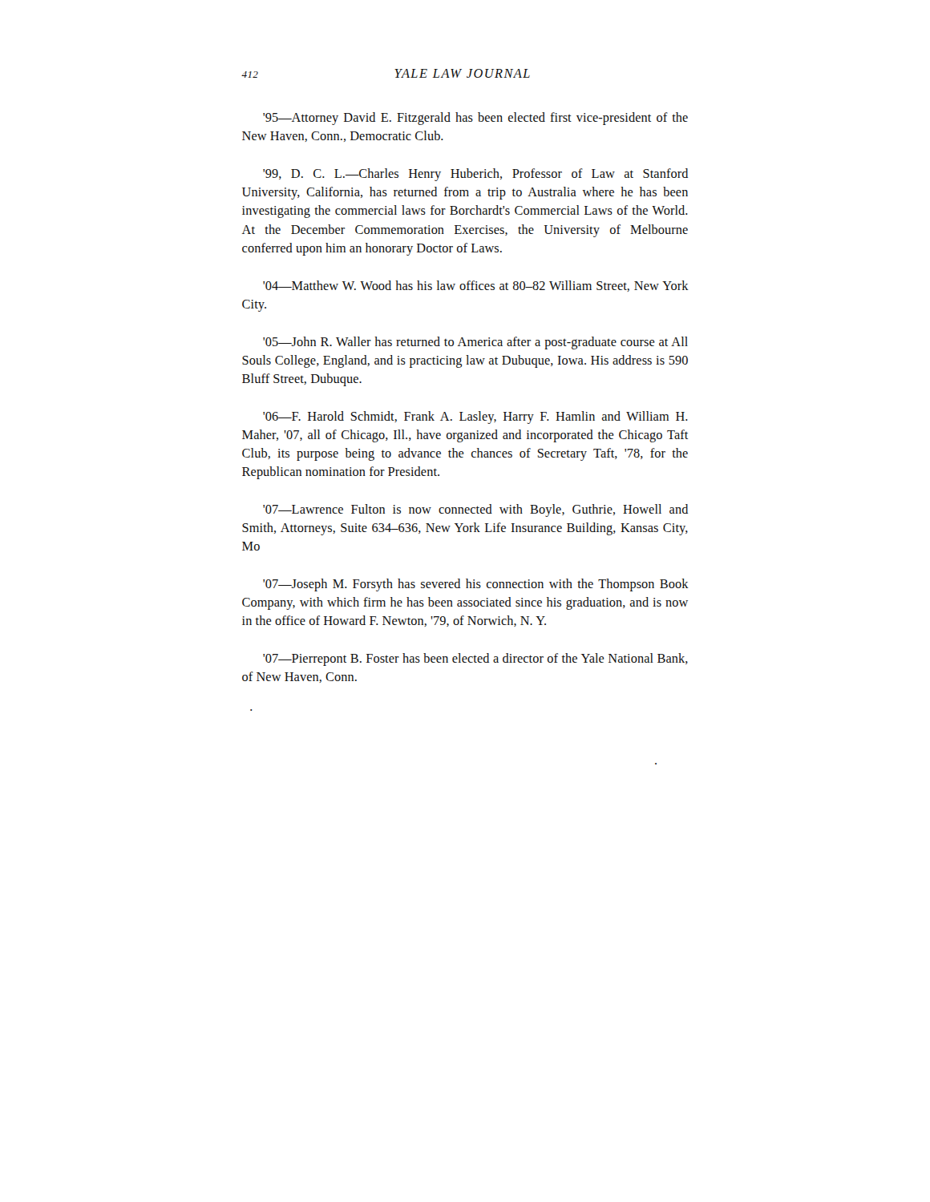412 YALE LAW JOURNAL
'95—Attorney David E. Fitzgerald has been elected first vice-president of the New Haven, Conn., Democratic Club.
'99, D. C. L.—Charles Henry Huberich, Professor of Law at Stanford University, California, has returned from a trip to Australia where he has been investigating the commercial laws for Borchardt's Commercial Laws of the World. At the December Commemoration Exercises, the University of Melbourne conferred upon him an honorary Doctor of Laws.
'04—Matthew W. Wood has his law offices at 80–82 William Street, New York City.
'05—John R. Waller has returned to America after a post-graduate course at All Souls College, England, and is practicing law at Dubuque, Iowa. His address is 590 Bluff Street, Dubuque.
'06—F. Harold Schmidt, Frank A. Lasley, Harry F. Hamlin and William H. Maher, '07, all of Chicago, Ill., have organized and incorporated the Chicago Taft Club, its purpose being to advance the chances of Secretary Taft, '78, for the Republican nomination for President.
'07—Lawrence Fulton is now connected with Boyle, Guthrie, Howell and Smith, Attorneys, Suite 634–636, New York Life Insurance Building, Kansas City, Mo
'07—Joseph M. Forsyth has severed his connection with the Thompson Book Company, with which firm he has been associated since his graduation, and is now in the office of Howard F. Newton, '79, of Norwich, N. Y.
'07—Pierrepont B. Foster has been elected a director of the Yale National Bank, of New Haven, Conn.
.
.